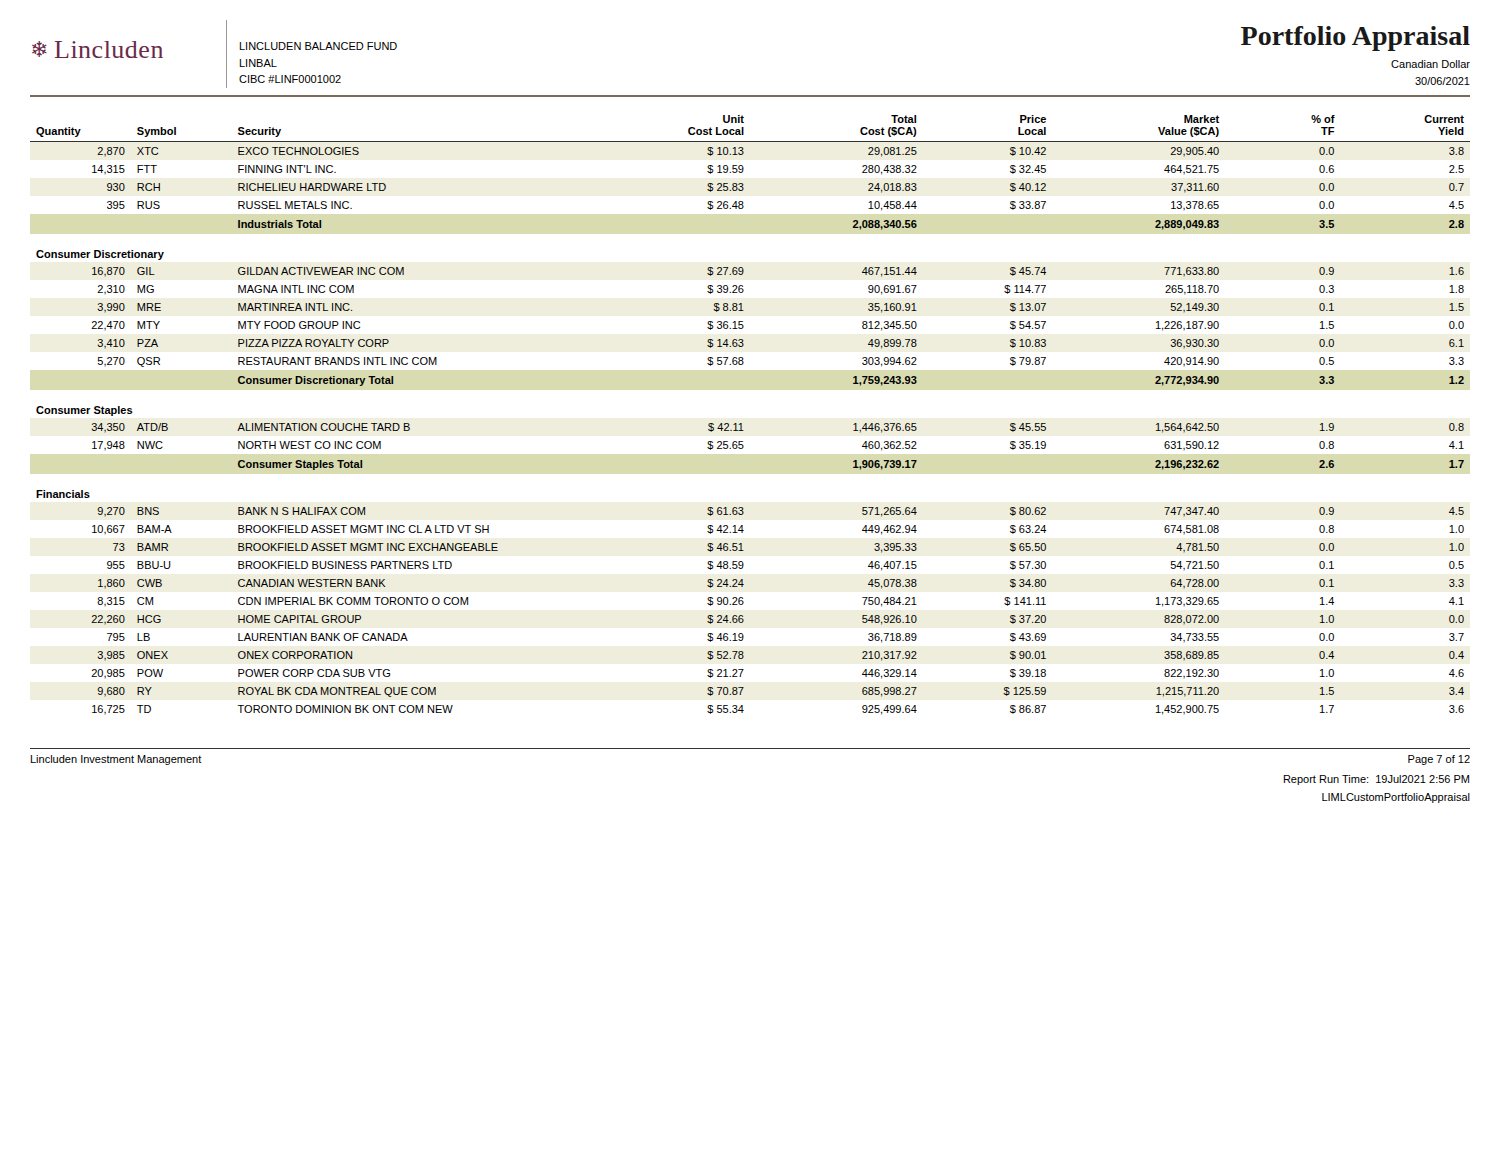❄Lincluden
LINCLUDEN BALANCED FUND
LINBAL
CIBC #LINF0001002
Portfolio Appraisal
Canadian Dollar
30/06/2021
| Quantity | Symbol | Security | Unit Cost Local | Total Cost ($CA) | Price Local | Market Value ($CA) | % of TF | Current Yield |
| --- | --- | --- | --- | --- | --- | --- | --- | --- |
| 2,870 | XTC | EXCO TECHNOLOGIES | $ 10.13 | 29,081.25 | $ 10.42 | 29,905.40 | 0.0 | 3.8 |
| 14,315 | FTT | FINNING INT'L INC. | $ 19.59 | 280,438.32 | $ 32.45 | 464,521.75 | 0.6 | 2.5 |
| 930 | RCH | RICHELIEU HARDWARE LTD | $ 25.83 | 24,018.83 | $ 40.12 | 37,311.60 | 0.0 | 0.7 |
| 395 | RUS | RUSSEL METALS INC. | $ 26.48 | 10,458.44 | $ 33.87 | 13,378.65 | 0.0 | 4.5 |
| | | Industrials Total | | 2,088,340.56 | | 2,889,049.83 | 3.5 | 2.8 |
| Consumer Discretionary |
| 16,870 | GIL | GILDAN ACTIVEWEAR INC COM | $ 27.69 | 467,151.44 | $ 45.74 | 771,633.80 | 0.9 | 1.6 |
| 2,310 | MG | MAGNA INTL INC COM | $ 39.26 | 90,691.67 | $ 114.77 | 265,118.70 | 0.3 | 1.8 |
| 3,990 | MRE | MARTINREA INTL INC. | $ 8.81 | 35,160.91 | $ 13.07 | 52,149.30 | 0.1 | 1.5 |
| 22,470 | MTY | MTY FOOD GROUP INC | $ 36.15 | 812,345.50 | $ 54.57 | 1,226,187.90 | 1.5 | 0.0 |
| 3,410 | PZA | PIZZA PIZZA ROYALTY CORP | $ 14.63 | 49,899.78 | $ 10.83 | 36,930.30 | 0.0 | 6.1 |
| 5,270 | QSR | RESTAURANT BRANDS INTL INC COM | $ 57.68 | 303,994.62 | $ 79.87 | 420,914.90 | 0.5 | 3.3 |
| | | Consumer Discretionary Total | | 1,759,243.93 | | 2,772,934.90 | 3.3 | 1.2 |
| Consumer Staples |
| 34,350 | ATD/B | ALIMENTATION COUCHE TARD B | $ 42.11 | 1,446,376.65 | $ 45.55 | 1,564,642.50 | 1.9 | 0.8 |
| 17,948 | NWC | NORTH WEST CO INC COM | $ 25.65 | 460,362.52 | $ 35.19 | 631,590.12 | 0.8 | 4.1 |
| | | Consumer Staples Total | | 1,906,739.17 | | 2,196,232.62 | 2.6 | 1.7 |
| Financials |
| 9,270 | BNS | BANK N S HALIFAX COM | $ 61.63 | 571,265.64 | $ 80.62 | 747,347.40 | 0.9 | 4.5 |
| 10,667 | BAM-A | BROOKFIELD ASSET MGMT INC CL A LTD VT SH | $ 42.14 | 449,462.94 | $ 63.24 | 674,581.08 | 0.8 | 1.0 |
| 73 | BAMR | BROOKFIELD ASSET MGMT INC EXCHANGEABLE | $ 46.51 | 3,395.33 | $ 65.50 | 4,781.50 | 0.0 | 1.0 |
| 955 | BBU-U | BROOKFIELD BUSINESS PARTNERS LTD | $ 48.59 | 46,407.15 | $ 57.30 | 54,721.50 | 0.1 | 0.5 |
| 1,860 | CWB | CANADIAN WESTERN BANK | $ 24.24 | 45,078.38 | $ 34.80 | 64,728.00 | 0.1 | 3.3 |
| 8,315 | CM | CDN IMPERIAL BK COMM TORONTO O COM | $ 90.26 | 750,484.21 | $ 141.11 | 1,173,329.65 | 1.4 | 4.1 |
| 22,260 | HCG | HOME CAPITAL GROUP | $ 24.66 | 548,926.10 | $ 37.20 | 828,072.00 | 1.0 | 0.0 |
| 795 | LB | LAURENTIAN BANK OF CANADA | $ 46.19 | 36,718.89 | $ 43.69 | 34,733.55 | 0.0 | 3.7 |
| 3,985 | ONEX | ONEX CORPORATION | $ 52.78 | 210,317.92 | $ 90.01 | 358,689.85 | 0.4 | 0.4 |
| 20,985 | POW | POWER CORP CDA SUB VTG | $ 21.27 | 446,329.14 | $ 39.18 | 822,192.30 | 1.0 | 4.6 |
| 9,680 | RY | ROYAL BK CDA MONTREAL QUE COM | $ 70.87 | 685,998.27 | $ 125.59 | 1,215,711.20 | 1.5 | 3.4 |
| 16,725 | TD | TORONTO DOMINION BK ONT COM NEW | $ 55.34 | 925,499.64 | $ 86.87 | 1,452,900.75 | 1.7 | 3.6 |
Lincluden Investment Management
Page 7 of 12
Report Run Time: 19Jul2021 2:56 PM
LIMLCustomPortfolioAppraisal